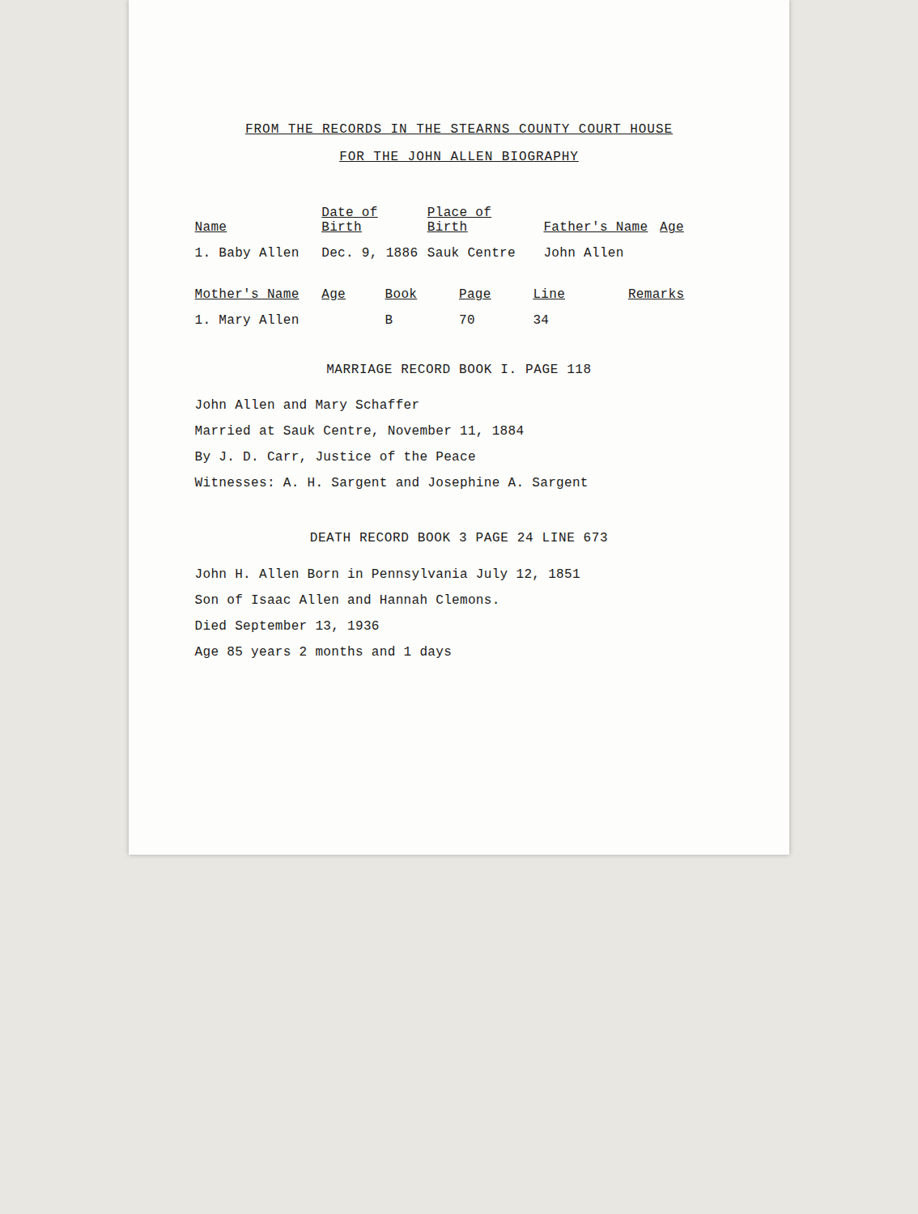FROM THE RECORDS IN THE STEARNS COUNTY COURT HOUSE FOR THE JOHN ALLEN BIOGRAPHY
| Name | Date of Birth | Place of Birth | Father's Name | Age |
| --- | --- | --- | --- | --- |
| 1. Baby Allen | Dec. 9, 1886 | Sauk Centre | John Allen | |
| Mother's Name | Age | Book | Page | Line | Remarks |
| --- | --- | --- | --- | --- | --- |
| 1. Mary Allen | | B | 70 | 34 | |
MARRIAGE RECORD BOOK I. PAGE 118
John Allen and Mary Schaffer
Married at Sauk Centre, November 11, 1884
By J. D. Carr, Justice of the Peace
Witnesses: A. H. Sargent and Josephine A. Sargent
DEATH RECORD BOOK 3 PAGE 24 LINE 673
John H. Allen Born in Pennsylvania July 12, 1851
Son of Isaac Allen and Hannah Clemons.
Died September 13, 1936
Age 85 years 2 months and 1 days